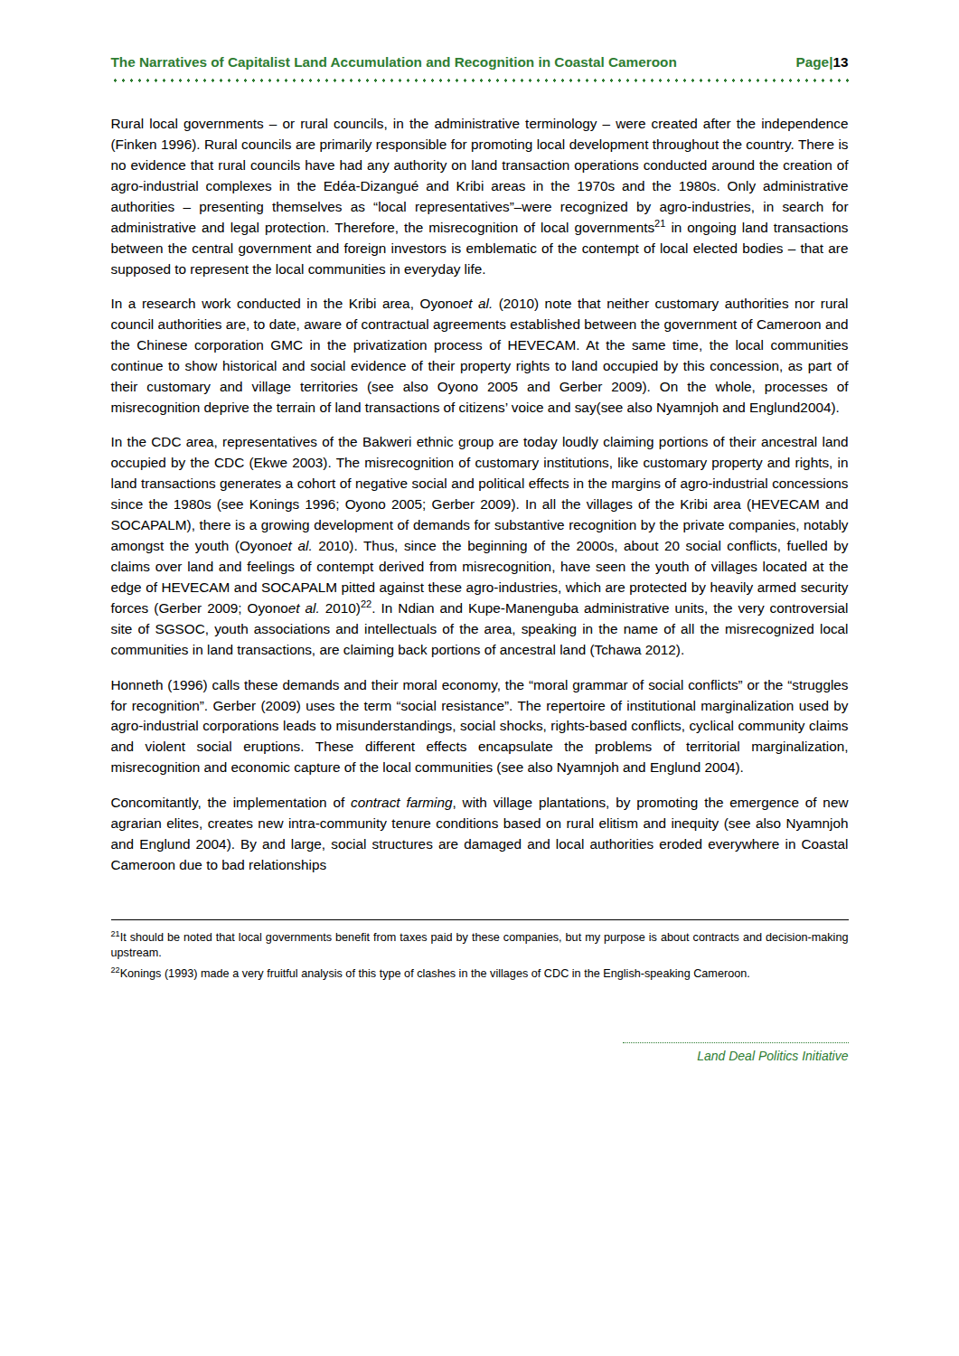The Narratives of Capitalist Land Accumulation and Recognition in Coastal Cameroon Page|13
Rural local governments – or rural councils, in the administrative terminology – were created after the independence (Finken 1996). Rural councils are primarily responsible for promoting local development throughout the country. There is no evidence that rural councils have had any authority on land transaction operations conducted around the creation of agro-industrial complexes in the Edéa-Dizangué and Kribi areas in the 1970s and the 1980s. Only administrative authorities – presenting themselves as “local representatives”–were recognized by agro-industries, in search for administrative and legal protection. Therefore, the misrecognition of local governments21 in ongoing land transactions between the central government and foreign investors is emblematic of the contempt of local elected bodies – that are supposed to represent the local communities in everyday life.
In a research work conducted in the Kribi area, Oyonoet al. (2010) note that neither customary authorities nor rural council authorities are, to date, aware of contractual agreements established between the government of Cameroon and the Chinese corporation GMC in the privatization process of HEVECAM. At the same time, the local communities continue to show historical and social evidence of their property rights to land occupied by this concession, as part of their customary and village territories (see also Oyono 2005 and Gerber 2009). On the whole, processes of misrecognition deprive the terrain of land transactions of citizens’ voice and say(see also Nyamnjoh and Englund2004).
In the CDC area, representatives of the Bakweri ethnic group are today loudly claiming portions of their ancestral land occupied by the CDC (Ekwe 2003). The misrecognition of customary institutions, like customary property and rights, in land transactions generates a cohort of negative social and political effects in the margins of agro-industrial concessions since the 1980s (see Konings 1996; Oyono 2005; Gerber 2009). In all the villages of the Kribi area (HEVECAM and SOCAPALM), there is a growing development of demands for substantive recognition by the private companies, notably amongst the youth (Oyonoet al. 2010). Thus, since the beginning of the 2000s, about 20 social conflicts, fuelled by claims over land and feelings of contempt derived from misrecognition, have seen the youth of villages located at the edge of HEVECAM and SOCAPALM pitted against these agro-industries, which are protected by heavily armed security forces (Gerber 2009; Oyonoet al. 2010)22. In Ndian and Kupe-Manenguba administrative units, the very controversial site of SGSOC, youth associations and intellectuals of the area, speaking in the name of all the misrecognized local communities in land transactions, are claiming back portions of ancestral land (Tchawa 2012).
Honneth (1996) calls these demands and their moral economy, the “moral grammar of social conflicts” or the “struggles for recognition”. Gerber (2009) uses the term “social resistance”. The repertoire of institutional marginalization used by agro-industrial corporations leads to misunderstandings, social shocks, rights-based conflicts, cyclical community claims and violent social eruptions. These different effects encapsulate the problems of territorial marginalization, misrecognition and economic capture of the local communities (see also Nyamnjoh and Englund 2004).
Concomitantly, the implementation of contract farming, with village plantations, by promoting the emergence of new agrarian elites, creates new intra-community tenure conditions based on rural elitism and inequity (see also Nyamnjoh and Englund 2004). By and large, social structures are damaged and local authorities eroded everywhere in Coastal Cameroon due to bad relationships
21It should be noted that local governments benefit from taxes paid by these companies, but my purpose is about contracts and decision-making upstream.
22Konings (1993) made a very fruitful analysis of this type of clashes in the villages of CDC in the English-speaking Cameroon.
Land Deal Politics Initiative